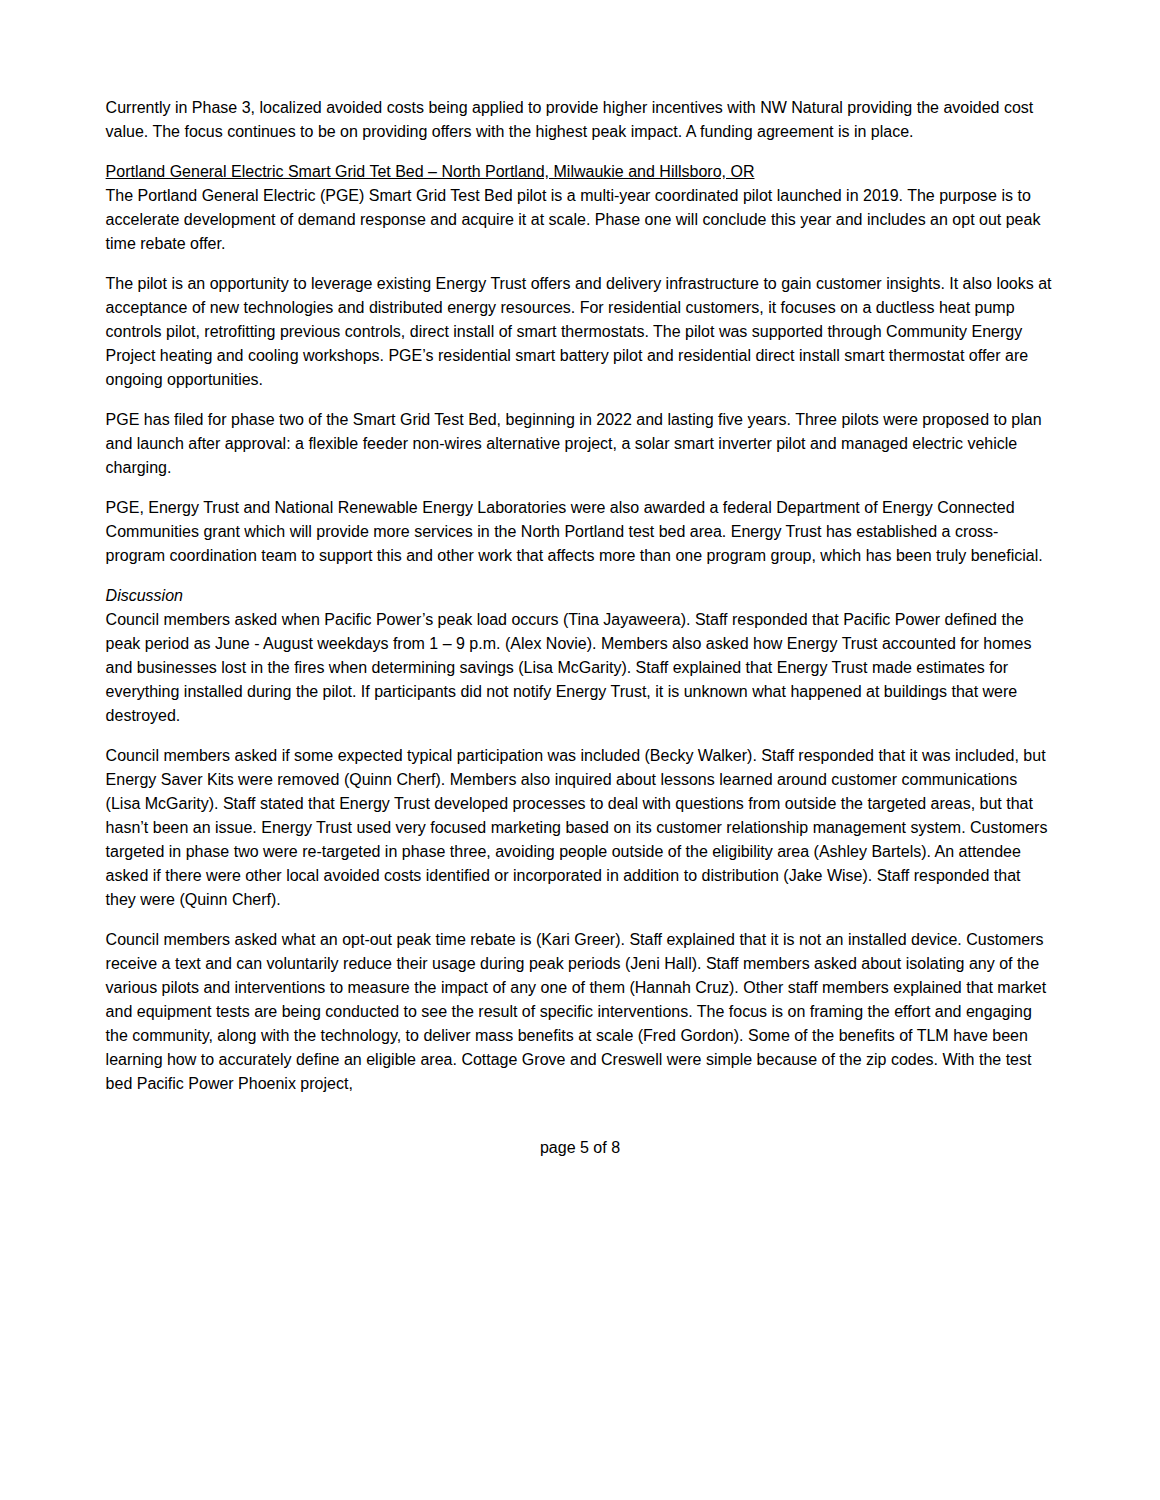Currently in Phase 3, localized avoided costs being applied to provide higher incentives with NW Natural providing the avoided cost value. The focus continues to be on providing offers with the highest peak impact. A funding agreement is in place.
Portland General Electric Smart Grid Tet Bed – North Portland, Milwaukie and Hillsboro, OR
The Portland General Electric (PGE) Smart Grid Test Bed pilot is a multi-year coordinated pilot launched in 2019. The purpose is to accelerate development of demand response and acquire it at scale. Phase one will conclude this year and includes an opt out peak time rebate offer.
The pilot is an opportunity to leverage existing Energy Trust offers and delivery infrastructure to gain customer insights. It also looks at acceptance of new technologies and distributed energy resources. For residential customers, it focuses on a ductless heat pump controls pilot, retrofitting previous controls, direct install of smart thermostats. The pilot was supported through Community Energy Project heating and cooling workshops. PGE’s residential smart battery pilot and residential direct install smart thermostat offer are ongoing opportunities.
PGE has filed for phase two of the Smart Grid Test Bed, beginning in 2022 and lasting five years. Three pilots were proposed to plan and launch after approval: a flexible feeder non-wires alternative project, a solar smart inverter pilot and managed electric vehicle charging.
PGE, Energy Trust and National Renewable Energy Laboratories were also awarded a federal Department of Energy Connected Communities grant which will provide more services in the North Portland test bed area. Energy Trust has established a cross-program coordination team to support this and other work that affects more than one program group, which has been truly beneficial.
Discussion
Council members asked when Pacific Power’s peak load occurs (Tina Jayaweera). Staff responded that Pacific Power defined the peak period as June - August weekdays from 1 – 9 p.m. (Alex Novie). Members also asked how Energy Trust accounted for homes and businesses lost in the fires when determining savings (Lisa McGarity). Staff explained that Energy Trust made estimates for everything installed during the pilot. If participants did not notify Energy Trust, it is unknown what happened at buildings that were destroyed.
Council members asked if some expected typical participation was included (Becky Walker). Staff responded that it was included, but Energy Saver Kits were removed (Quinn Cherf). Members also inquired about lessons learned around customer communications (Lisa McGarity). Staff stated that Energy Trust developed processes to deal with questions from outside the targeted areas, but that hasn’t been an issue. Energy Trust used very focused marketing based on its customer relationship management system. Customers targeted in phase two were re-targeted in phase three, avoiding people outside of the eligibility area (Ashley Bartels). An attendee asked if there were other local avoided costs identified or incorporated in addition to distribution (Jake Wise). Staff responded that they were (Quinn Cherf).
Council members asked what an opt-out peak time rebate is (Kari Greer). Staff explained that it is not an installed device. Customers receive a text and can voluntarily reduce their usage during peak periods (Jeni Hall). Staff members asked about isolating any of the various pilots and interventions to measure the impact of any one of them (Hannah Cruz). Other staff members explained that market and equipment tests are being conducted to see the result of specific interventions. The focus is on framing the effort and engaging the community, along with the technology, to deliver mass benefits at scale (Fred Gordon). Some of the benefits of TLM have been learning how to accurately define an eligible area. Cottage Grove and Creswell were simple because of the zip codes. With the test bed Pacific Power Phoenix project,
page 5 of 8